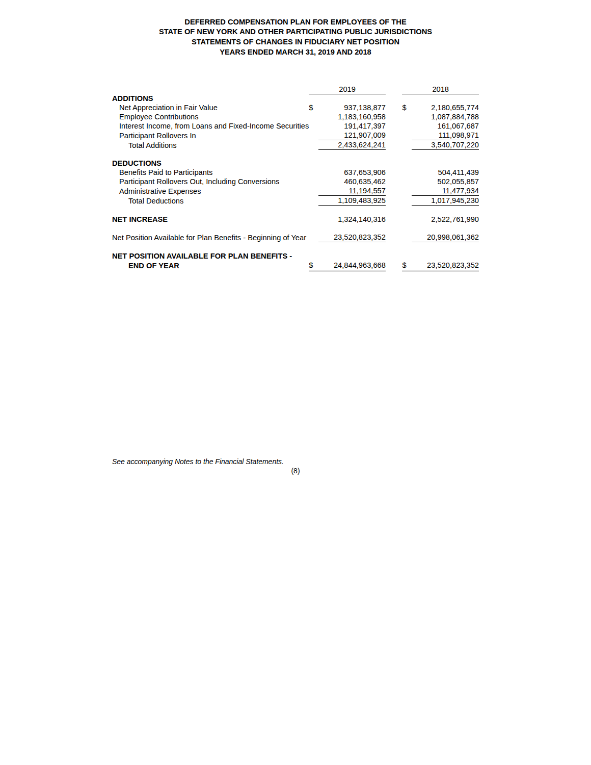DEFERRED COMPENSATION PLAN FOR EMPLOYEES OF THE
STATE OF NEW YORK AND OTHER PARTICIPATING PUBLIC JURISDICTIONS
STATEMENTS OF CHANGES IN FIDUCIARY NET POSITION
YEARS ENDED MARCH 31, 2019 AND 2018
| | 2019 | | 2018 |
| ADDITIONS | | | | | |
| Net Appreciation in Fair Value | $ | 937,138,877 | | $ | 2,180,655,774 |
| Employee Contributions | | 1,183,160,958 | | | 1,087,884,788 |
| Interest Income, from Loans and Fixed-Income Securities | | 191,417,397 | | | 161,067,687 |
| Participant Rollovers In | | 121,907,009 | | | 111,098,971 |
| Total Additions | | 2,433,624,241 | | | 3,540,707,220 |
| DEDUCTIONS | | | | | |
| Benefits Paid to Participants | | 637,653,906 | | | 504,411,439 |
| Participant Rollovers Out, Including Conversions | | 460,635,462 | | | 502,055,857 |
| Administrative Expenses | | 11,194,557 | | | 11,477,934 |
| Total Deductions | | 1,109,483,925 | | | 1,017,945,230 |
| NET INCREASE | | 1,324,140,316 | | | 2,522,761,990 |
| Net Position Available for Plan Benefits - Beginning of Year | | 23,520,823,352 | | | 20,998,061,362 |
| NET POSITION AVAILABLE FOR PLAN BENEFITS - | | | | | |
| END OF YEAR | $ | 24,844,963,668 | | $ | 23,520,823,352 |
See accompanying Notes to the Financial Statements.
(8)